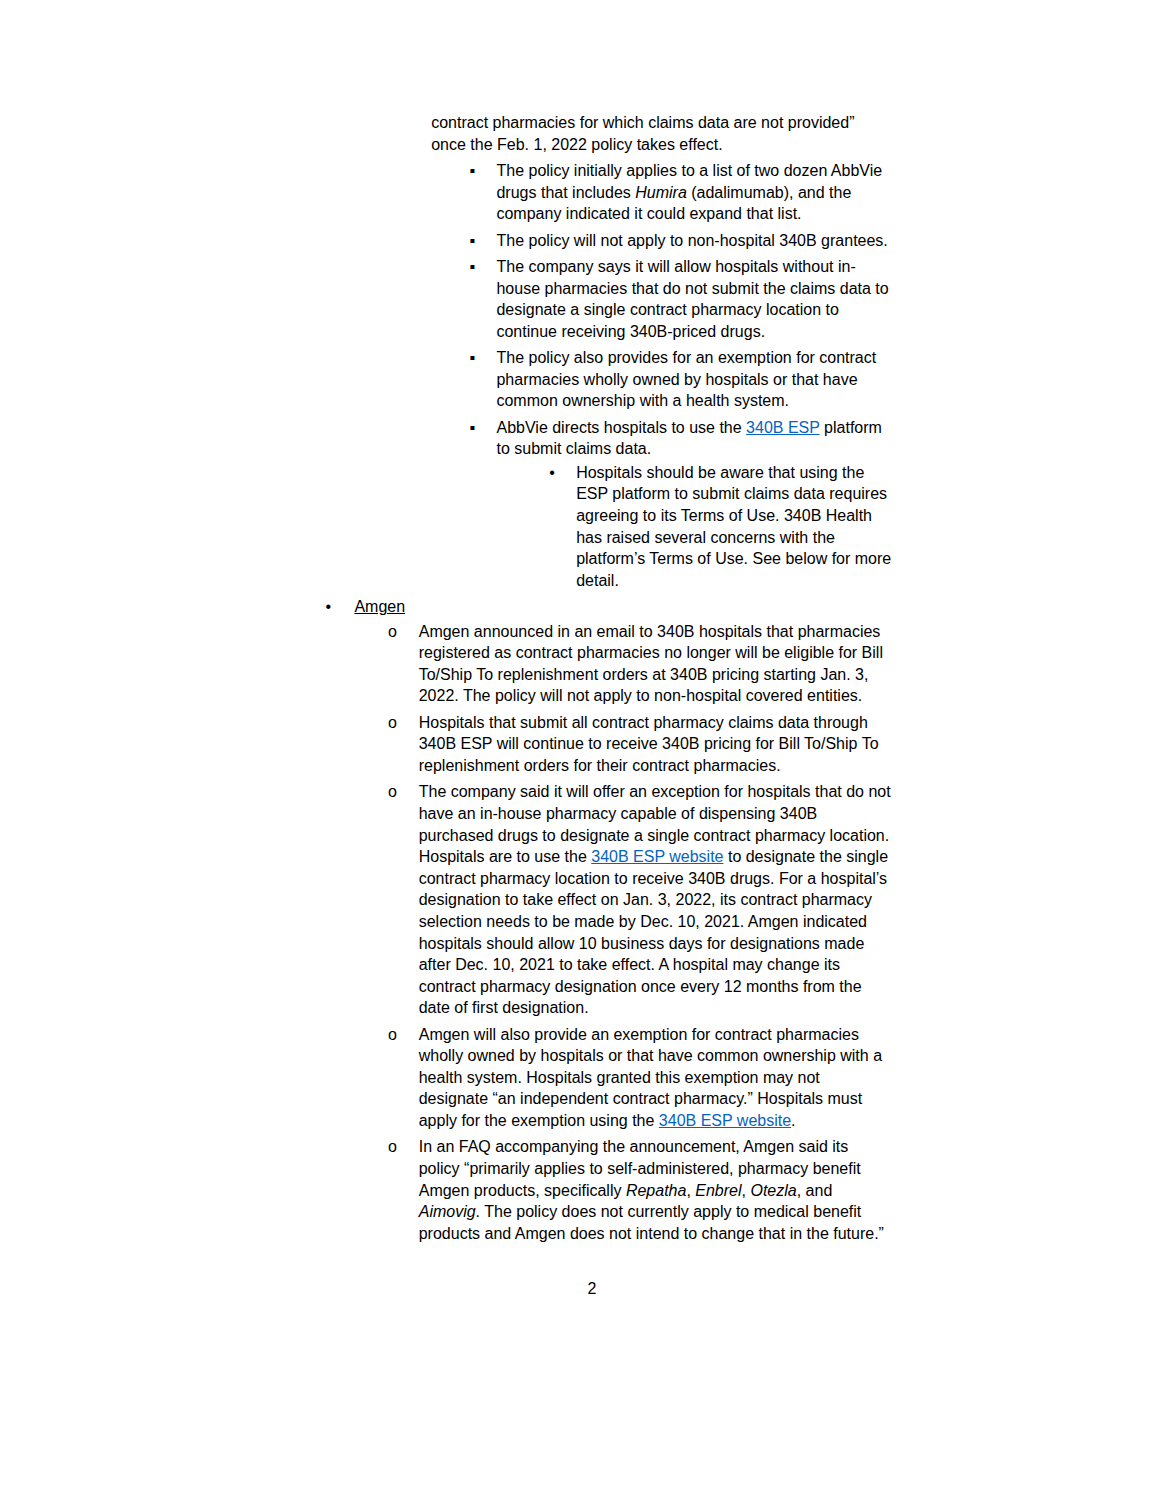contract pharmacies for which claims data are not provided” once the Feb. 1, 2022 policy takes effect.
The policy initially applies to a list of two dozen AbbVie drugs that includes Humira (adalimumab), and the company indicated it could expand that list.
The policy will not apply to non-hospital 340B grantees.
The company says it will allow hospitals without in-house pharmacies that do not submit the claims data to designate a single contract pharmacy location to continue receiving 340B-priced drugs.
The policy also provides for an exemption for contract pharmacies wholly owned by hospitals or that have common ownership with a health system.
AbbVie directs hospitals to use the 340B ESP platform to submit claims data.
Hospitals should be aware that using the ESP platform to submit claims data requires agreeing to its Terms of Use. 340B Health has raised several concerns with the platform’s Terms of Use. See below for more detail.
Amgen
Amgen announced in an email to 340B hospitals that pharmacies registered as contract pharmacies no longer will be eligible for Bill To/Ship To replenishment orders at 340B pricing starting Jan. 3, 2022. The policy will not apply to non-hospital covered entities.
Hospitals that submit all contract pharmacy claims data through 340B ESP will continue to receive 340B pricing for Bill To/Ship To replenishment orders for their contract pharmacies.
The company said it will offer an exception for hospitals that do not have an in-house pharmacy capable of dispensing 340B purchased drugs to designate a single contract pharmacy location. Hospitals are to use the 340B ESP website to designate the single contract pharmacy location to receive 340B drugs. For a hospital’s designation to take effect on Jan. 3, 2022, its contract pharmacy selection needs to be made by Dec. 10, 2021. Amgen indicated hospitals should allow 10 business days for designations made after Dec. 10, 2021 to take effect. A hospital may change its contract pharmacy designation once every 12 months from the date of first designation.
Amgen will also provide an exemption for contract pharmacies wholly owned by hospitals or that have common ownership with a health system. Hospitals granted this exemption may not designate “an independent contract pharmacy.” Hospitals must apply for the exemption using the 340B ESP website.
In an FAQ accompanying the announcement, Amgen said its policy “primarily applies to self-administered, pharmacy benefit Amgen products, specifically Repatha, Enbrel, Otezla, and Aimovig. The policy does not currently apply to medical benefit products and Amgen does not intend to change that in the future.”
2